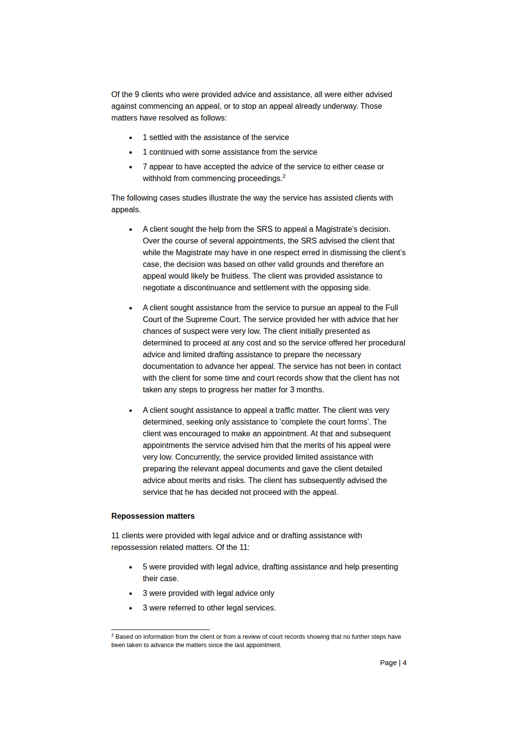Of the 9 clients who were provided advice and assistance, all were either advised against commencing an appeal, or to stop an appeal already underway. Those matters have resolved as follows:
1 settled with the assistance of the service
1 continued with some assistance from the service
7 appear to have accepted the advice of the service to either cease or withhold from commencing proceedings.2
The following cases studies illustrate the way the service has assisted clients with appeals.
A client sought the help from the SRS to appeal a Magistrate’s decision. Over the course of several appointments, the SRS advised the client that while the Magistrate may have in one respect erred in dismissing the client’s case, the decision was based on other valid grounds and therefore an appeal would likely be fruitless. The client was provided assistance to negotiate a discontinuance and settlement with the opposing side.
A client sought assistance from the service to pursue an appeal to the Full Court of the Supreme Court. The service provided her with advice that her chances of suspect were very low. The client initially presented as determined to proceed at any cost and so the service offered her procedural advice and limited drafting assistance to prepare the necessary documentation to advance her appeal. The service has not been in contact with the client for some time and court records show that the client has not taken any steps to progress her matter for 3 months.
A client sought assistance to appeal a traffic matter. The client was very determined, seeking only assistance to ‘complete the court forms’. The client was encouraged to make an appointment. At that and subsequent appointments the service advised him that the merits of his appeal were very low. Concurrently, the service provided limited assistance with preparing the relevant appeal documents and gave the client detailed advice about merits and risks. The client has subsequently advised the service that he has decided not proceed with the appeal.
Repossession matters
11 clients were provided with legal advice and or drafting assistance with repossession related matters. Of the 11:
5 were provided with legal advice, drafting assistance and help presenting their case.
3 were provided with legal advice only
3 were referred to other legal services.
2 Based on information from the client or from a review of court records showing that no further steps have been taken to advance the matters since the last appointment.
Page | 4